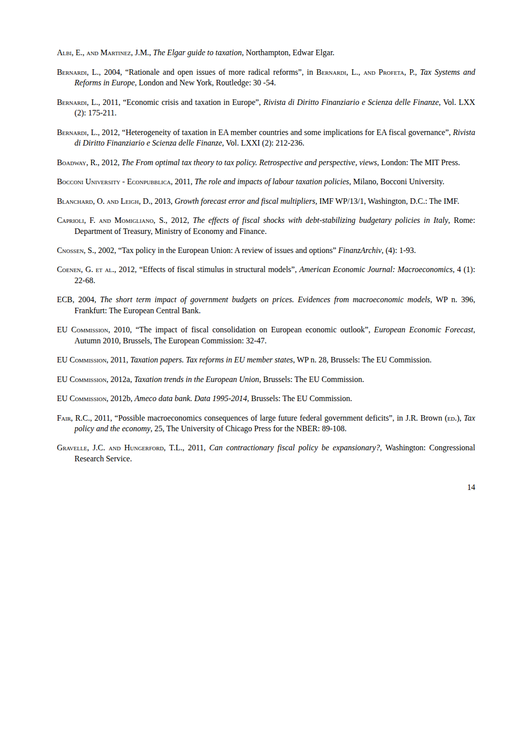Albi, E., and Martinez, J.M., The Elgar guide to taxation, Northampton, Edwar Elgar.
Bernardi, L., 2004, “Rationale and open issues of more radical reforms”, in Bernardi, L., and Profeta, P., Tax Systems and Reforms in Europe, London and New York, Routledge: 30 -54.
Bernardi, L., 2011, “Economic crisis and taxation in Europe”, Rivista di Diritto Finanziario e Scienza delle Finanze, Vol. LXX (2): 175-211.
Bernardi, L., 2012, “Heterogeneity of taxation in EA member countries and some implications for EA fiscal governance”, Rivista di Diritto Finanziario e Scienza delle Finanze, Vol. LXXI (2): 212-236.
Boadway, R., 2012, The From optimal tax theory to tax policy. Retrospective and perspective, views, London: The MIT Press.
Bocconi University - Econpubblica, 2011, The role and impacts of labour taxation policies, Milano, Bocconi University.
Blanchard, O. and Leigh, D., 2013, Growth forecast error and fiscal multipliers, IMF WP/13/1, Washington, D.C.: The IMF.
Caprioli, F. and Momigliano, S., 2012, The effects of fiscal shocks with debt-stabilizing budgetary policies in Italy, Rome: Department of Treasury, Ministry of Economy and Finance.
Cnossen, S., 2002, “Tax policy in the European Union: A review of issues and options” FinanzArchiv, (4): 1-93.
Coenen, G. et al., 2012, “Effects of fiscal stimulus in structural models”, American Economic Journal: Macroeconomics, 4 (1): 22-68.
ECB, 2004, The short term impact of government budgets on prices. Evidences from macroeconomic models, WP n. 396, Frankfurt: The European Central Bank.
EU Commission, 2010, “The impact of fiscal consolidation on European economic outlook”, European Economic Forecast, Autumn 2010, Brussels, The European Commission: 32-47.
EU Commission, 2011, Taxation papers. Tax reforms in EU member states, WP n. 28, Brussels: The EU Commission.
EU Commission, 2012a, Taxation trends in the European Union, Brussels: The EU Commission.
EU Commission, 2012b, Ameco data bank. Data 1995-2014, Brussels: The EU Commission.
Fair, R.C., 2011, “Possible macroeconomics consequences of large future federal government deficits”, in J.R. Brown (ed.), Tax policy and the economy, 25, The University of Chicago Press for the NBER: 89-108.
Gravelle, J.C. and Hungerford, T.L., 2011, Can contractionary fiscal policy be expansionary?, Washington: Congressional Research Service.
14